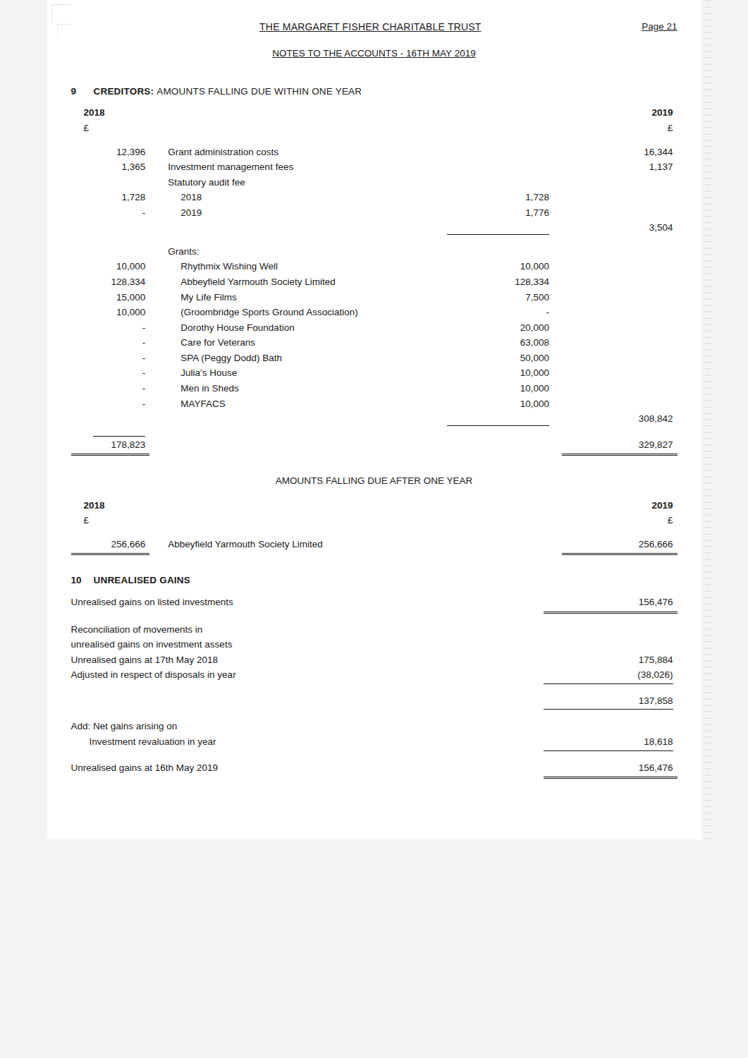The Margaret Fisher Charitable Trust
Page 21
Notes to the Accounts - 16th May 2019
9
Creditors: Amounts falling due within one year
| 2018 | | | 2019 |
| £ | | | £ |
| 12,396 | Grant administration costs | | 16,344 |
| 1,365 | Investment management fees | | 1,137 |
| | Statutory audit fee | | |
| 1,728 | 2018 | 1,728 | |
| - | 2019 | 1,776 | |
| | | | 3,504 |
| | Grants: | | |
| 10,000 | Rhythmix Wishing Well | 10,000 | |
| 128,334 | Abbeyfield Yarmouth Society Limited | 128,334 | |
| 15,000 | My Life Films | 7,500 | |
| 10,000 | (Groombridge Sports Ground Association) | - | |
| - | Dorothy House Foundation | 20,000 | |
| - | Care for Veterans | 63,008 | |
| - | SPA (Peggy Dodd) Bath | 50,000 | |
| - | Julia's House | 10,000 | |
| - | Men in Sheds | 10,000 | |
| - | MAYFACS | 10,000 | |
| | | | 308,842 |
| 178,823 | | | 329,827 |
Amounts falling due after one year
| 2018 | | | 2019 |
| £ | | | £ |
| 256,666 | Abbeyfield Yarmouth Society Limited | | 256,666 |
10
Unrealised Gains
| Unrealised gains on listed investments | 156,476 |
| Reconciliation of movements in | |
| unrealised gains on investment assets | |
| Unrealised gains at 17th May 2018 | 175,884 |
| Adjusted in respect of disposals in year | (38,026) |
| | 137,858 |
| Add: Net gains arising on | |
| Investment revaluation in year | 18,618 |
| Unrealised gains at 16th May 2019 | 156,476 |